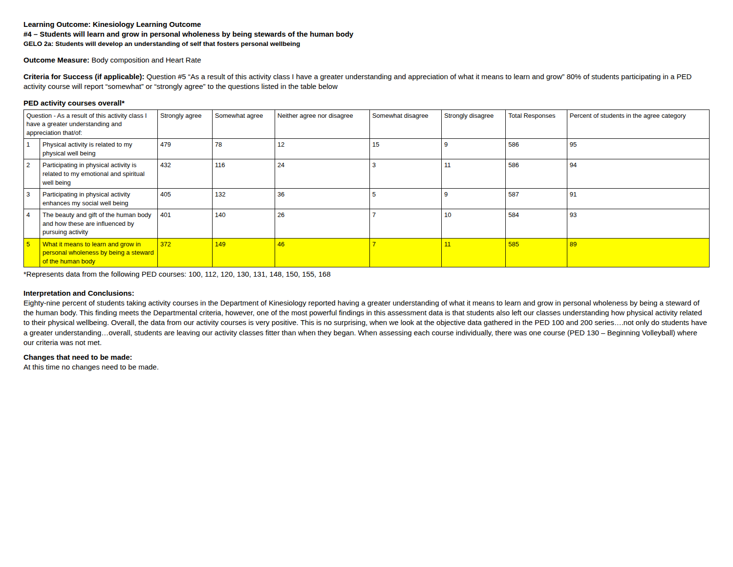Learning Outcome: Kinesiology Learning Outcome
#4 – Students will learn and grow in personal wholeness by being stewards of the human body
GELO 2a: Students will develop an understanding of self that fosters personal wellbeing
Outcome Measure: Body composition and Heart Rate
Criteria for Success (if applicable): Question #5 “As a result of this activity class I have a greater understanding and appreciation of what it means to learn and grow” 80% of students participating in a PED activity course will report “somewhat” or “strongly agree” to the questions listed in the table below
PED activity courses overall*
| Question - As a result of this activity class I have a greater understanding and appreciation that/of: | Strongly agree | Somewhat agree | Neither agree nor disagree | Somewhat disagree | Strongly disagree | Total Responses | Percent of students in the agree category |
| --- | --- | --- | --- | --- | --- | --- | --- |
| 1 | Physical activity is related to my physical well being | 479 | 78 | 12 | 15 | 9 | 586 | 95 |
| 2 | Participating in physical activity is related to my emotional and spiritual well being | 432 | 116 | 24 | 3 | 11 | 586 | 94 |
| 3 | Participating in physical activity enhances my social well being | 405 | 132 | 36 | 5 | 9 | 587 | 91 |
| 4 | The beauty and gift of the human body and how these are influenced by pursuing activity | 401 | 140 | 26 | 7 | 10 | 584 | 93 |
| 5 | What it means to learn and grow in personal wholeness by being a steward of the human body | 372 | 149 | 46 | 7 | 11 | 585 | 89 |
*Represents data from the following PED courses: 100, 112, 120, 130, 131, 148, 150, 155, 168
Interpretation and Conclusions:
Eighty-nine percent of students taking activity courses in the Department of Kinesiology reported having a greater understanding of what it means to learn and grow in personal wholeness by being a steward of the human body. This finding meets the Departmental criteria, however, one of the most powerful findings in this assessment data is that students also left our classes understanding how physical activity related to their physical wellbeing. Overall, the data from our activity courses is very positive. This is no surprising, when we look at the objective data gathered in the PED 100 and 200 series….not only do students have a greater understanding…overall, students are leaving our activity classes fitter than when they began. When assessing each course individually, there was one course (PED 130 – Beginning Volleyball) where our criteria was not met.
Changes that need to be made:
At this time no changes need to be made.